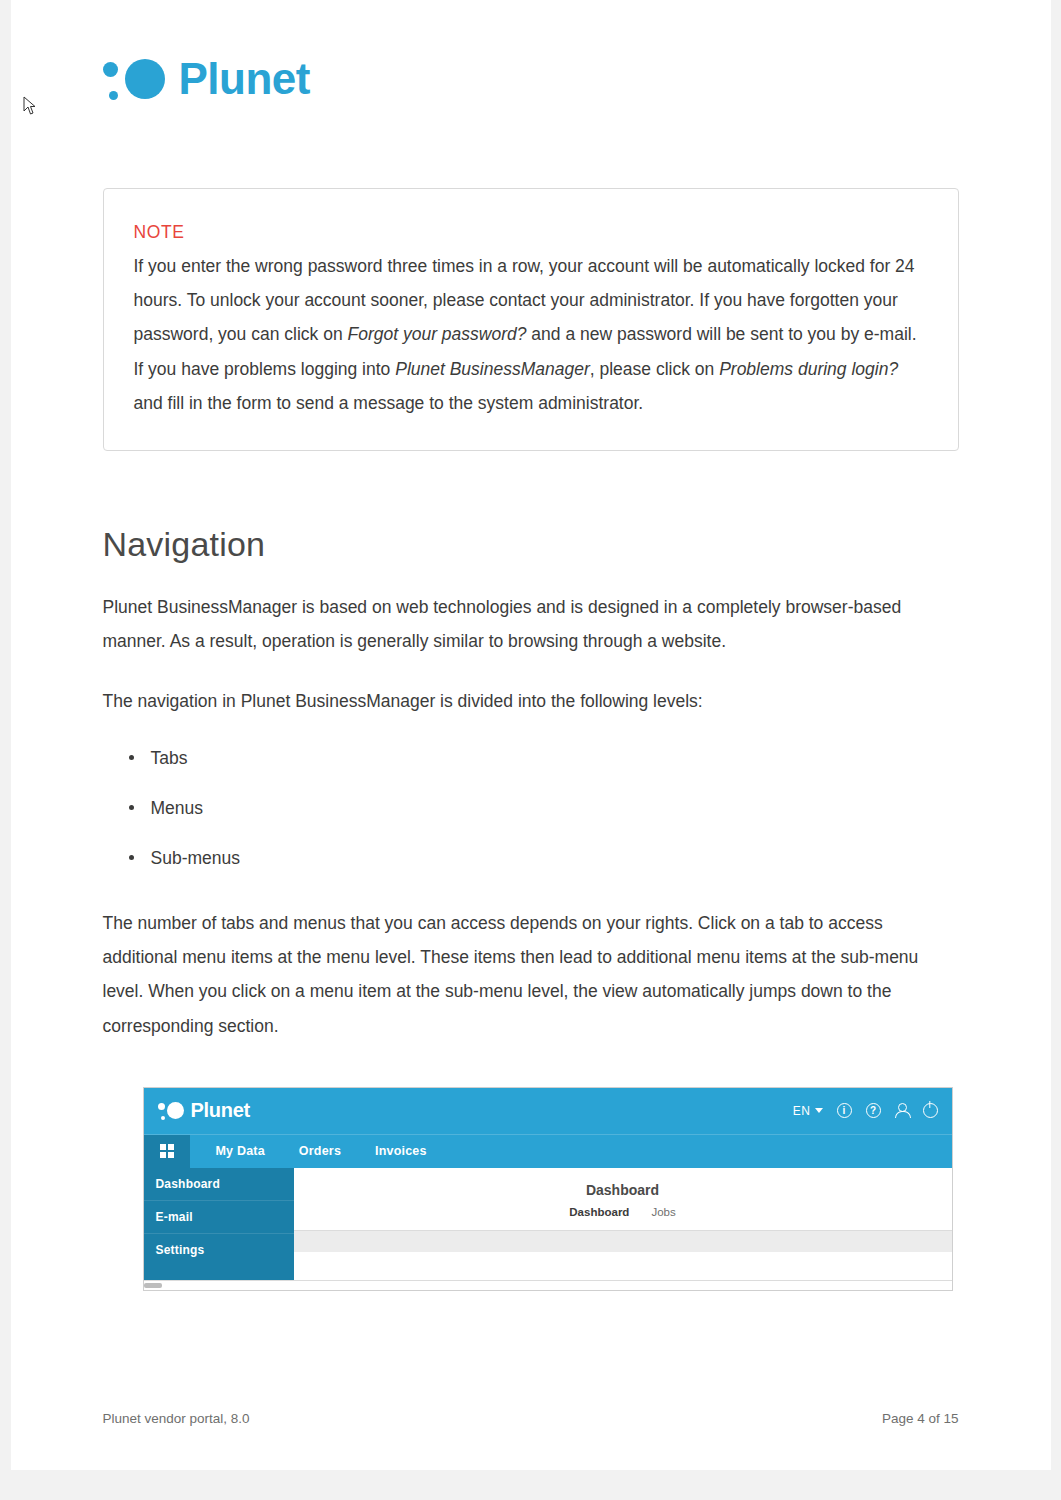Plunet
NOTE
If you enter the wrong password three times in a row, your account will be automatically locked for 24 hours. To unlock your account sooner, please contact your administrator. If you have forgotten your password, you can click on Forgot your password? and a new password will be sent to you by e-mail. If you have problems logging into Plunet BusinessManager, please click on Problems during login? and fill in the form to send a message to the system administrator.
Navigation
Plunet BusinessManager is based on web technologies and is designed in a completely browser-based manner. As a result, operation is generally similar to browsing through a website.
The navigation in Plunet BusinessManager is divided into the following levels:
Tabs
Menus
Sub-menus
The number of tabs and menus that you can access depends on your rights. Click on a tab to access additional menu items at the menu level. These items then lead to additional menu items at the sub-menu level. When you click on a menu item at the sub-menu level, the view automatically jumps down to the corresponding section.
Plunet
EN i ?
My Data Orders Invoices
Dashboard
E-mail
Settings
Dashboard
Dashboard Jobs
Plunet vendor portal, 8.0 Page 4 of 15